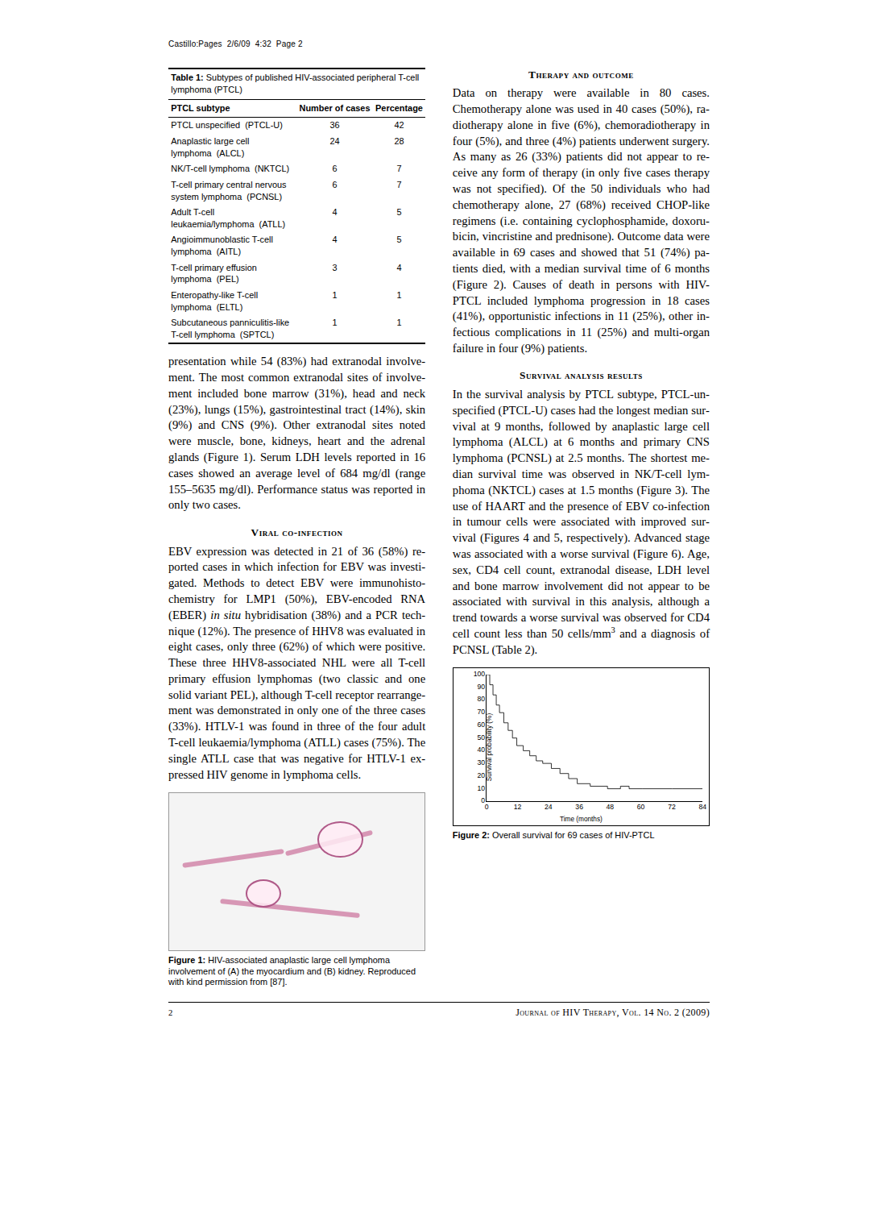Castillo:Pages 2/6/09 4:32 Page 2
Table 1: Subtypes of published HIV-associated peripheral T-cell lymphoma (PTCL)
| PTCL subtype | Number of cases | Percentage |
| --- | --- | --- |
| PTCL unspecified (PTCL-U) | 36 | 42 |
| Anaplastic large cell lymphoma (ALCL) | 24 | 28 |
| NK/T-cell lymphoma (NKTCL) | 6 | 7 |
| T-cell primary central nervous system lymphoma (PCNSL) | 6 | 7 |
| Adult T-cell leukaemia/lymphoma (ATLL) | 4 | 5 |
| Angioimmunoblastic T-cell lymphoma (AITL) | 4 | 5 |
| T-cell primary effusion lymphoma (PEL) | 3 | 4 |
| Enteropathy-like T-cell lymphoma (ELTL) | 1 | 1 |
| Subcutaneous panniculitis-like T-cell lymphoma (SPTCL) | 1 | 1 |
presentation while 54 (83%) had extranodal involvement. The most common extranodal sites of involvement included bone marrow (31%), head and neck (23%), lungs (15%), gastrointestinal tract (14%), skin (9%) and CNS (9%). Other extranodal sites noted were muscle, bone, kidneys, heart and the adrenal glands (Figure 1). Serum LDH levels reported in 16 cases showed an average level of 684 mg/dl (range 155–5635 mg/dl). Performance status was reported in only two cases.
Viral co-infection
EBV expression was detected in 21 of 36 (58%) reported cases in which infection for EBV was investigated. Methods to detect EBV were immunohistochemistry for LMP1 (50%), EBV-encoded RNA (EBER) in situ hybridisation (38%) and a PCR technique (12%). The presence of HHV8 was evaluated in eight cases, only three (62%) of which were positive. These three HHV8-associated NHL were all T-cell primary effusion lymphomas (two classic and one solid variant PEL), although T-cell receptor rearrangement was demonstrated in only one of the three cases (33%). HTLV-1 was found in three of the four adult T-cell leukaemia/lymphoma (ATLL) cases (75%). The single ATLL case that was negative for HTLV-1 expressed HIV genome in lymphoma cells.
Figure 1: HIV-associated anaplastic large cell lymphoma involvement of (A) the myocardium and (B) kidney. Reproduced with kind permission from [87].
Therapy and outcome
Data on therapy were available in 80 cases. Chemotherapy alone was used in 40 cases (50%), radiotherapy alone in five (6%), chemoradiotherapy in four (5%), and three (4%) patients underwent surgery. As many as 26 (33%) patients did not appear to receive any form of therapy (in only five cases therapy was not specified). Of the 50 individuals who had chemotherapy alone, 27 (68%) received CHOP-like regimens (i.e. containing cyclophosphamide, doxorubicin, vincristine and prednisone). Outcome data were available in 69 cases and showed that 51 (74%) patients died, with a median survival time of 6 months (Figure 2). Causes of death in persons with HIV-PTCL included lymphoma progression in 18 cases (41%), opportunistic infections in 11 (25%), other infectious complications in 11 (25%) and multi-organ failure in four (9%) patients.
Survival analysis results
In the survival analysis by PTCL subtype, PTCL-unspecified (PTCL-U) cases had the longest median survival at 9 months, followed by anaplastic large cell lymphoma (ALCL) at 6 months and primary CNS lymphoma (PCNSL) at 2.5 months. The shortest median survival time was observed in NK/T-cell lymphoma (NKTCL) cases at 1.5 months (Figure 3). The use of HAART and the presence of EBV co-infection in tumour cells were associated with improved survival (Figures 4 and 5, respectively). Advanced stage was associated with a worse survival (Figure 6). Age, sex, CD4 cell count, extranodal disease, LDH level and bone marrow involvement did not appear to be associated with survival in this analysis, although a trend towards a worse survival was observed for CD4 cell count less than 50 cells/mm3 and a diagnosis of PCNSL (Table 2).
Survival probability (%)
100 90 80 70 60 50 40 30 20 10 0 0 12 24 36 48 60 72 84
Time (months)
Figure 2: Overall survival for 69 cases of HIV-PTCL
2 Journal of HIV Therapy, Vol. 14 No. 2 (2009)